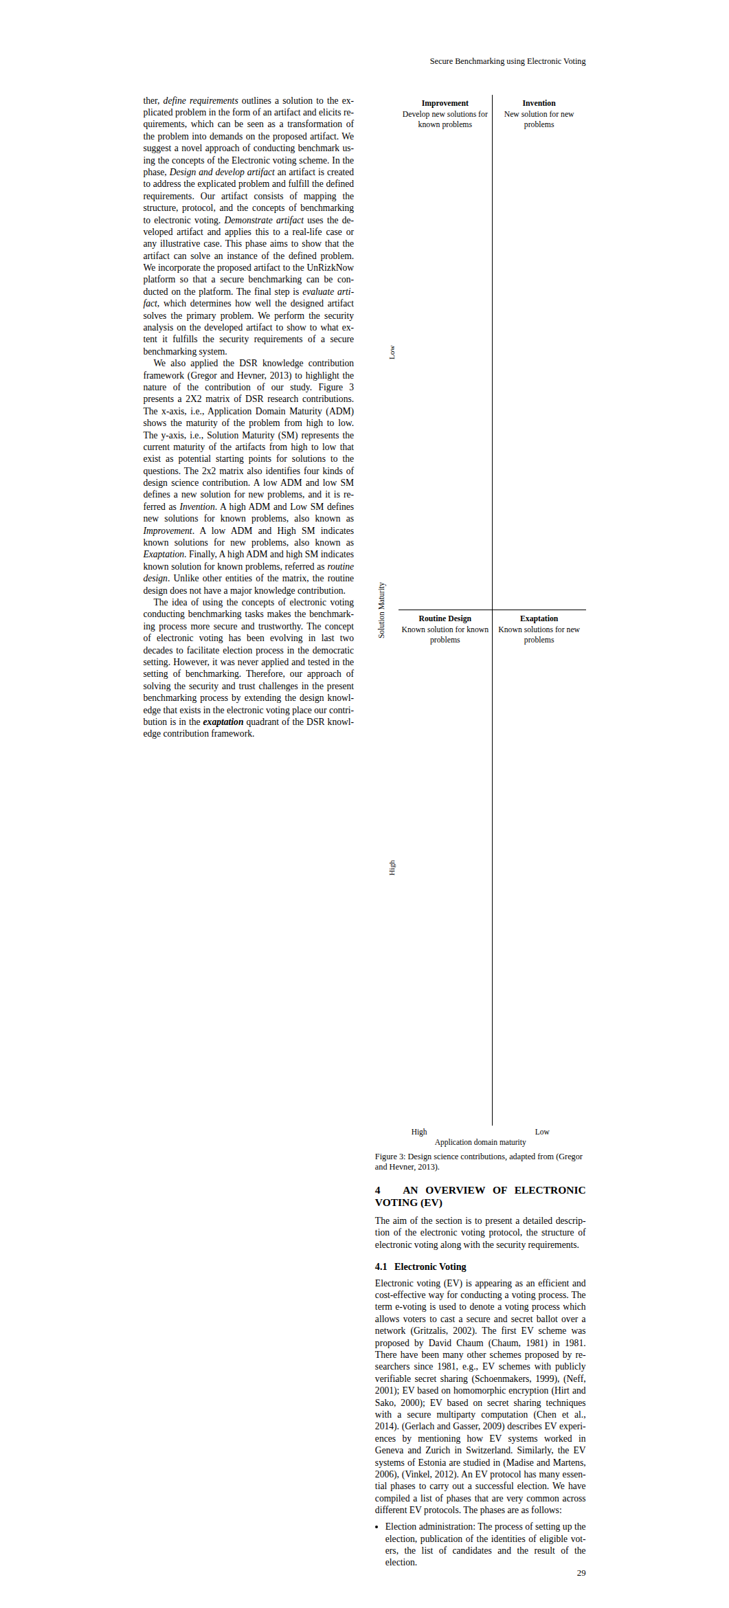Secure Benchmarking using Electronic Voting
ther, define requirements outlines a solution to the explicated problem in the form of an artifact and elicits requirements, which can be seen as a transformation of the problem into demands on the proposed artifact. We suggest a novel approach of conducting benchmark using the concepts of the Electronic voting scheme. In the phase, Design and develop artifact an artifact is created to address the explicated problem and fulfill the defined requirements. Our artifact consists of mapping the structure, protocol, and the concepts of benchmarking to electronic voting. Demonstrate artifact uses the developed artifact and applies this to a real-life case or any illustrative case. This phase aims to show that the artifact can solve an instance of the defined problem. We incorporate the proposed artifact to the UnRizkNow platform so that a secure benchmarking can be conducted on the platform. The final step is evaluate artifact, which determines how well the designed artifact solves the primary problem. We perform the security analysis on the developed artifact to show to what extent it fulfills the security requirements of a secure benchmarking system.
We also applied the DSR knowledge contribution framework (Gregor and Hevner, 2013) to highlight the nature of the contribution of our study. Figure 3 presents a 2X2 matrix of DSR research contributions. The x-axis, i.e., Application Domain Maturity (ADM) shows the maturity of the problem from high to low. The y-axis, i.e., Solution Maturity (SM) represents the current maturity of the artifacts from high to low that exist as potential starting points for solutions to the questions. The 2x2 matrix also identifies four kinds of design science contribution. A low ADM and low SM defines a new solution for new problems, and it is referred as Invention. A high ADM and Low SM defines new solutions for known problems, also known as Improvement. A low ADM and High SM indicates known solutions for new problems, also known as Exaptation. Finally, A high ADM and high SM indicates known solution for known problems, referred as routine design. Unlike other entities of the matrix, the routine design does not have a major knowledge contribution.
The idea of using the concepts of electronic voting conducting benchmarking tasks makes the benchmarking process more secure and trustworthy. The concept of electronic voting has been evolving in last two decades to facilitate election process in the democratic setting. However, it was never applied and tested in the setting of benchmarking. Therefore, our approach of solving the security and trust challenges in the present benchmarking process by extending the design knowledge that exists in the electronic voting place our contribution is in the exaptation quadrant of the DSR knowledge contribution framework.
Solution Maturity
Low High
| Improvement Develop new solutions for known problems | Invention New solution for new problems |
| Routine Design Known solution for known problems | Exaptation Known solutions for new problems |
High Low
Application domain maturity
Figure 3: Design science contributions, adapted from (Gregor and Hevner, 2013).
4 AN OVERVIEW OF ELECTRONIC VOTING (EV)
The aim of the section is to present a detailed description of the electronic voting protocol, the structure of electronic voting along with the security requirements.
4.1 Electronic Voting
Electronic voting (EV) is appearing as an efficient and cost-effective way for conducting a voting process. The term e-voting is used to denote a voting process which allows voters to cast a secure and secret ballot over a network (Gritzalis, 2002). The first EV scheme was proposed by David Chaum (Chaum, 1981) in 1981. There have been many other schemes proposed by researchers since 1981, e.g., EV schemes with publicly verifiable secret sharing (Schoenmakers, 1999), (Neff, 2001); EV based on homomorphic encryption (Hirt and Sako, 2000); EV based on secret sharing techniques with a secure multiparty computation (Chen et al., 2014). (Gerlach and Gasser, 2009) describes EV experiences by mentioning how EV systems worked in Geneva and Zurich in Switzerland. Similarly, the EV systems of Estonia are studied in (Madise and Martens, 2006), (Vinkel, 2012). An EV protocol has many essential phases to carry out a successful election. We have compiled a list of phases that are very common across different EV protocols. The phases are as follows:
Election administration: The process of setting up the election, publication of the identities of eligible voters, the list of candidates and the result of the election.
29